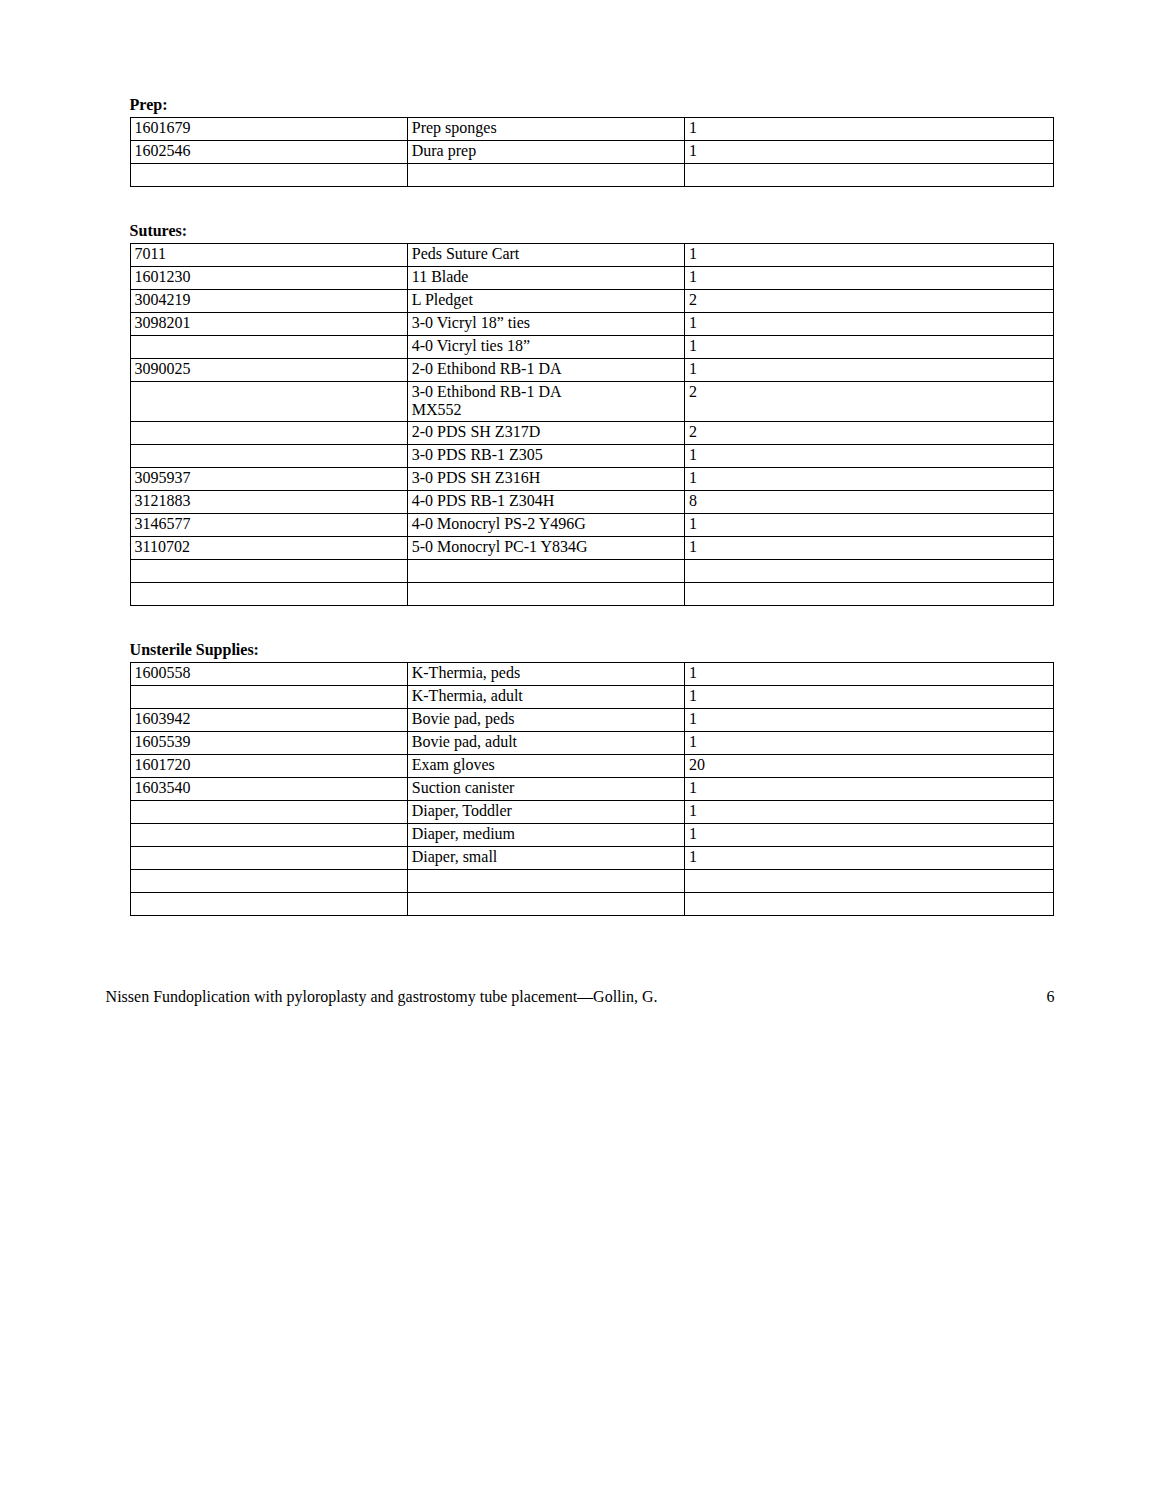Prep:
| 1601679 | Prep sponges | 1 |
| 1602546 | Dura prep | 1 |
Sutures:
| 7011 | Peds Suture Cart | 1 |
| 1601230 | 11 Blade | 1 |
| 3004219 | L Pledget | 2 |
| 3098201 | 3-0 Vicryl 18” ties | 1 |
| | 4-0 Vicryl ties 18” | 1 |
| 3090025 | 2-0 Ethibond RB-1 DA | 1 |
| | 3-0 Ethibond RB-1 DA MX552 | 2 |
| | 2-0 PDS SH Z317D | 2 |
| | 3-0 PDS RB-1 Z305 | 1 |
| 3095937 | 3-0 PDS SH Z316H | 1 |
| 3121883 | 4-0 PDS RB-1 Z304H | 8 |
| 3146577 | 4-0 Monocryl PS-2 Y496G | 1 |
| 3110702 | 5-0 Monocryl PC-1 Y834G | 1 |
Unsterile Supplies:
| 1600558 | K-Thermia, peds | 1 |
| | K-Thermia, adult | 1 |
| 1603942 | Bovie pad, peds | 1 |
| 1605539 | Bovie pad, adult | 1 |
| 1601720 | Exam gloves | 20 |
| 1603540 | Suction canister | 1 |
| | Diaper, Toddler | 1 |
| | Diaper, medium | 1 |
| | Diaper, small | 1 |
Nissen Fundoplication with pyloroplasty and gastrostomy tube placement—Gollin, G. 6